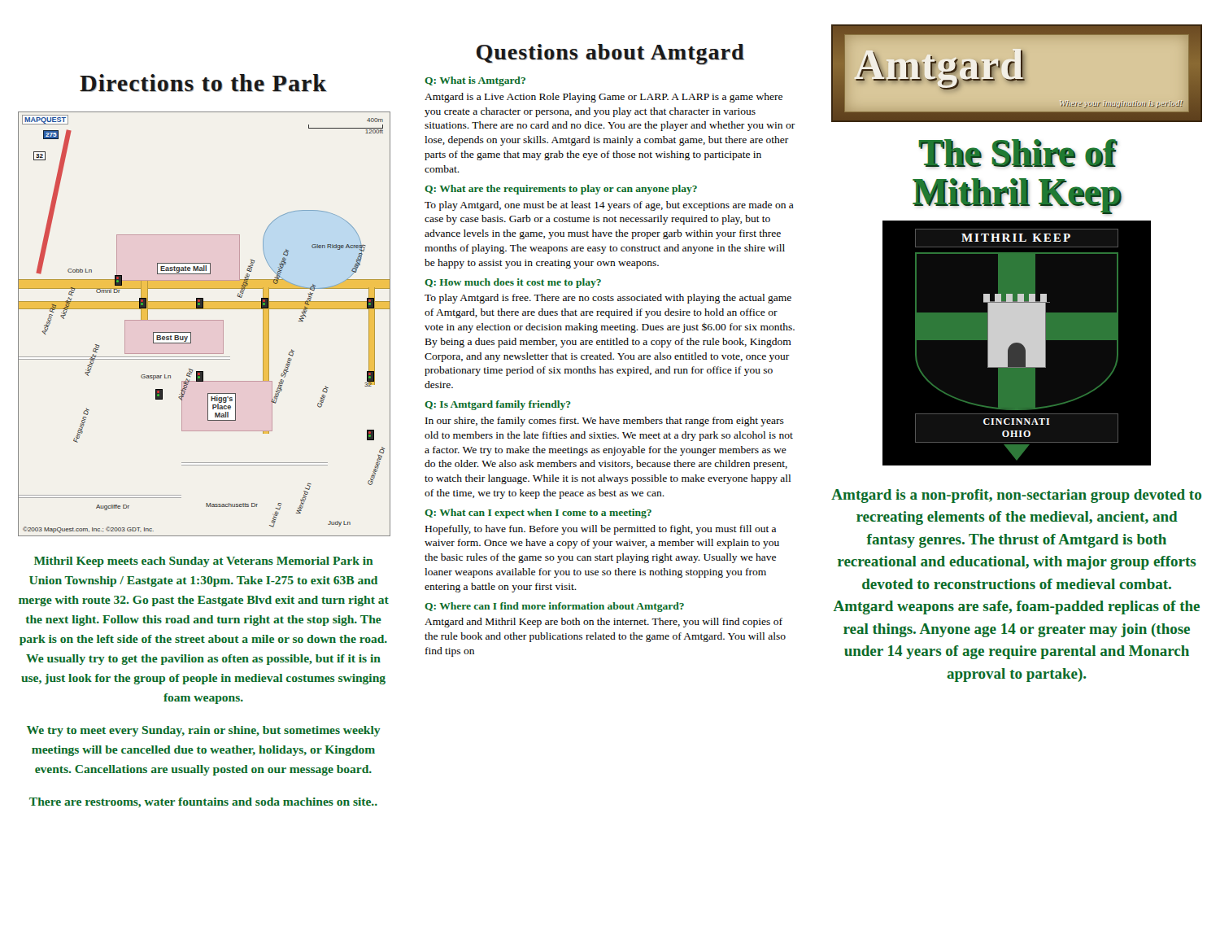Directions to the Park
MAPQUEST
400m
1200ft
275 32
Eastgate Mall Best Buy Higg's
Place
Mall Cobb Ln Omni Dr Aicholtz Rd Ackson Rd Aicholtz Rd Gaspar Ln Aicholtz Rd Eastgate Blvd Glenridge Dr Glen Ridge Acres Dayton Ln Wyler Park Dr Eastgate Square Dr Gate Dr Gravesend Dr 32 Ferguson Dr Augcliffe Dr Massachusetts Dr Wexford Ln Larrie Ln Judy Ln Marette Dr Am-Beth Acres Clough Pike Clough Pike Ohio ★ ©2003 MapQuest.com, Inc.; ©2003 GDT, Inc.
Mithril Keep meets each Sunday at Veterans Memorial Park in Union Township / Eastgate at 1:30pm. Take I-275 to exit 63B and merge with route 32. Go past the Eastgate Blvd exit and turn right at the next light. Follow this road and turn right at the stop sigh. The park is on the left side of the street about a mile or so down the road. We usually try to get the pavilion as often as possible, but if it is in use, just look for the group of people in medieval costumes swinging foam weapons.
We try to meet every Sunday, rain or shine, but sometimes weekly meetings will be cancelled due to weather, holidays, or Kingdom events. Cancellations are usually posted on our message board.
There are restrooms, water fountains and soda machines on site..
Questions about Amtgard
Q: What is Amtgard?
Amtgard is a Live Action Role Playing Game or LARP. A LARP is a game where you create a character or persona, and you play act that character in various situations. There are no card and no dice. You are the player and whether you win or lose, depends on your skills. Amtgard is mainly a combat game, but there are other parts of the game that may grab the eye of those not wishing to participate in combat.
Q: What are the requirements to play or can anyone play?
To play Amtgard, one must be at least 14 years of age, but exceptions are made on a case by case basis. Garb or a costume is not necessarily required to play, but to advance levels in the game, you must have the proper garb within your first three months of playing. The weapons are easy to construct and anyone in the shire will be happy to assist you in creating your own weapons.
Q: How much does it cost me to play?
To play Amtgard is free. There are no costs associated with playing the actual game of Amtgard, but there are dues that are required if you desire to hold an office or vote in any election or decision making meeting. Dues are just $6.00 for six months. By being a dues paid member, you are entitled to a copy of the rule book, Kingdom Corpora, and any newsletter that is created. You are also entitled to vote, once your probationary time period of six months has expired, and run for office if you so desire.
Q: Is Amtgard family friendly?
In our shire, the family comes first. We have members that range from eight years old to members in the late fifties and sixties. We meet at a dry park so alcohol is not a factor. We try to make the meetings as enjoyable for the younger members as we do the older. We also ask members and visitors, because there are children present, to watch their language. While it is not always possible to make everyone happy all of the time, we try to keep the peace as best as we can.
Q: What can I expect when I come to a meeting?
Hopefully, to have fun. Before you will be permitted to fight, you must fill out a waiver form. Once we have a copy of your waiver, a member will explain to you the basic rules of the game so you can start playing right away. Usually we have loaner weapons available for you to use so there is nothing stopping you from entering a battle on your first visit.
Q: Where can I find more information about Amtgard?
Amtgard and Mithril Keep are both on the internet. There, you will find copies of the rule book and other publications related to the game of Amtgard. You will also find tips on
Amtgard Where your imagination is period!
The Shire of
Mithril Keep
MITHRIL KEEP
CINCINNATI
OHIO
Amtgard is a non-profit, non-sectarian group devoted to recreating elements of the medieval, ancient, and fantasy genres. The thrust of Amtgard is both recreational and educational, with major group efforts devoted to reconstructions of medieval combat. Amtgard weapons are safe, foam-padded replicas of the real things. Anyone age 14 or greater may join (those under 14 years of age require parental and Monarch approval to partake).